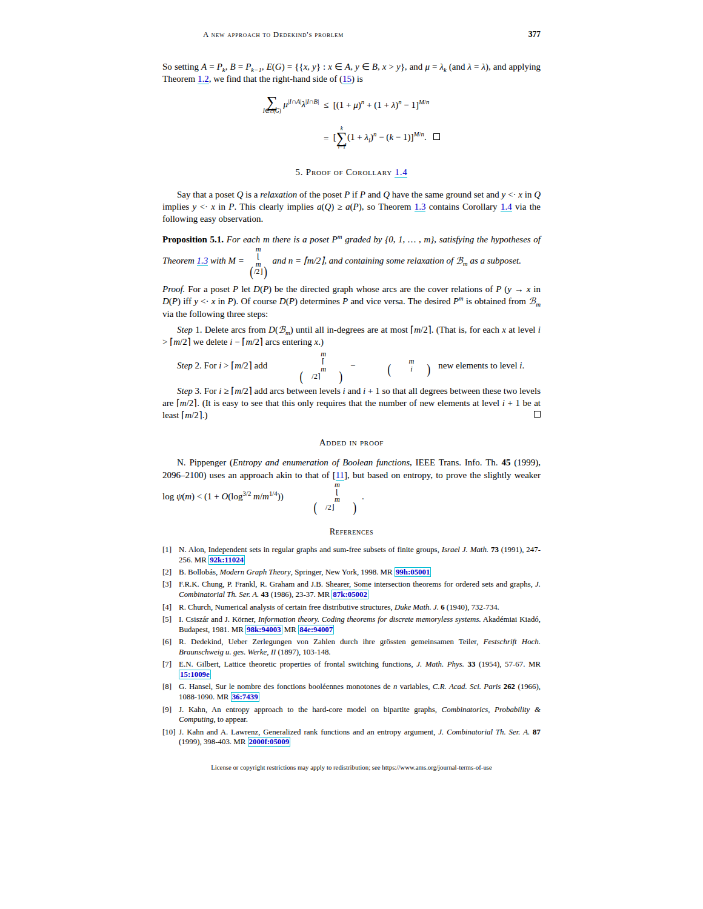A new approach to Dedekind's problem 377
So setting A = Pk, B = Pk−1, E(G) = {{x, y} : x ∈ A, y ∈ B, x > y}, and μ = λk (and λ = λ), and applying Theorem 1.2, we find that the right-hand side of (15) is
| ∑ I ∈ ℰ ( G ) μ / I ∩ A / λ / I ∩ B / | ≤ | [(1 + μ ) n + (1 + λ ) n − 1] M / n |
| | = | [ k ∑ i =1 (1 + λ i ) n − ( k − 1)] M / n . |
5. Proof of Corollary 1.4
Say that a poset Q is a relaxation of the poset P if P and Q have the same ground set and y <· x in Q implies y <· x in P. This clearly implies a(Q) ≥ a(P), so Theorem 1.3 contains Corollary 1.4 via the following easy observation.
Proposition 5.1. For each m there is a poset Pm graded by {0, 1, … , m}, satisfying the hypotheses of Theorem 1.3 with M = (m⌊m/2⌋) and n = ⌈m/2⌉, and containing some relaxation of ℬm as a subposet.
Proof. For a poset P let D(P) be the directed graph whose arcs are the cover relations of P (y → x in D(P) iff y <· x in P). Of course D(P) determines P and vice versa. The desired Pm is obtained from ℬm via the following three steps:
Step 1. Delete arcs from D(ℬm) until all in-degrees are at most ⌈m/2⌉. (That is, for each x at level i > ⌈m/2⌉ we delete i − ⌈m/2⌉ arcs entering x.)
Step 2. For i > ⌈m/2⌉ add (m⌈m/2⌉) − (mi) new elements to level i.
Step 3. For i ≥ ⌈m/2⌉ add arcs between levels i and i + 1 so that all degrees between these two levels are ⌈m/2⌉. (It is easy to see that this only requires that the number of new elements at level i + 1 be at least ⌈m/2⌉.)
Added in proof
N. Pippenger (Entropy and enumeration of Boolean functions, IEEE Trans. Info. Th. 45 (1999), 2096–2100) uses an approach akin to that of [11], but based on entropy, to prove the slightly weaker log ψ(m) < (1 + O(log3/2 m/m1/4))(m⌊m/2⌋).
References
[1] N. Alon, Independent sets in regular graphs and sum-free subsets of finite groups, Israel J. Math. 73 (1991), 247-256. MR 92k:11024
[2] B. Bollobás, Modern Graph Theory, Springer, New York, 1998. MR 99h:05001
[3] F.R.K. Chung, P. Frankl, R. Graham and J.B. Shearer, Some intersection theorems for ordered sets and graphs, J. Combinatorial Th. Ser. A. 43 (1986), 23-37. MR 87k:05002
[4] R. Church, Numerical analysis of certain free distributive structures, Duke Math. J. 6 (1940), 732-734.
[5] I. Csiszár and J. Körner, Information theory. Coding theorems for discrete memoryless systems. Akadémiai Kiadó, Budapest, 1981. MR 98k:94003 MR 84e:94007
[6] R. Dedekind, Ueber Zerlegungen von Zahlen durch ihre grössten gemeinsamen Teiler, Festschrift Hoch. Braunschweig u. ges. Werke, II (1897), 103-148.
[7] E.N. Gilbert, Lattice theoretic properties of frontal switching functions, J. Math. Phys. 33 (1954), 57-67. MR 15:1009e
[8] G. Hansel, Sur le nombre des fonctions booléennes monotones de n variables, C.R. Acad. Sci. Paris 262 (1966), 1088-1090. MR 36:7439
[9] J. Kahn, An entropy approach to the hard-core model on bipartite graphs, Combinatorics, Probability & Computing, to appear.
[10] J. Kahn and A. Lawrenz, Generalized rank functions and an entropy argument, J. Combinatorial Th. Ser. A. 87 (1999), 398-403. MR 2000f:05009
License or copyright restrictions may apply to redistribution; see https://www.ams.org/journal-terms-of-use